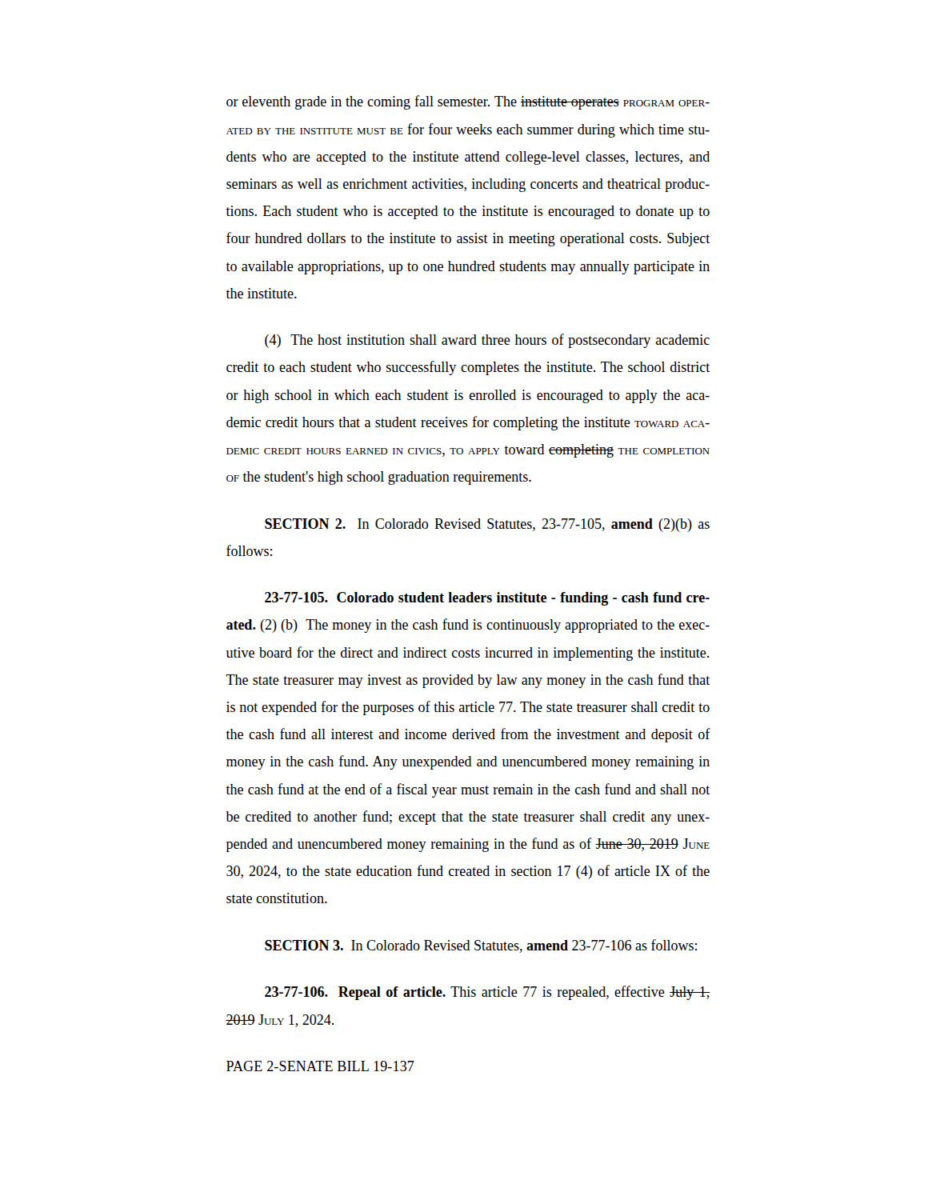or eleventh grade in the coming fall semester. The institute operates program operated by the institute must be for four weeks each summer during which time students who are accepted to the institute attend college-level classes, lectures, and seminars as well as enrichment activities, including concerts and theatrical productions. Each student who is accepted to the institute is encouraged to donate up to four hundred dollars to the institute to assist in meeting operational costs. Subject to available appropriations, up to one hundred students may annually participate in the institute.
(4) The host institution shall award three hours of postsecondary academic credit to each student who successfully completes the institute. The school district or high school in which each student is enrolled is encouraged to apply the academic credit hours that a student receives for completing the institute toward academic credit hours earned in civics, to apply toward completing the completion of the student's high school graduation requirements.
SECTION 2. In Colorado Revised Statutes, 23-77-105, amend (2)(b) as follows:
23-77-105. Colorado student leaders institute - funding - cash fund created. (2) (b) The money in the cash fund is continuously appropriated to the executive board for the direct and indirect costs incurred in implementing the institute. The state treasurer may invest as provided by law any money in the cash fund that is not expended for the purposes of this article 77. The state treasurer shall credit to the cash fund all interest and income derived from the investment and deposit of money in the cash fund. Any unexpended and unencumbered money remaining in the cash fund at the end of a fiscal year must remain in the cash fund and shall not be credited to another fund; except that the state treasurer shall credit any unexpended and unencumbered money remaining in the fund as of June 30, 2019 June 30, 2024, to the state education fund created in section 17 (4) of article IX of the state constitution.
SECTION 3. In Colorado Revised Statutes, amend 23-77-106 as follows:
23-77-106. Repeal of article. This article 77 is repealed, effective July 1, 2019 July 1, 2024.
PAGE 2-SENATE BILL 19-137